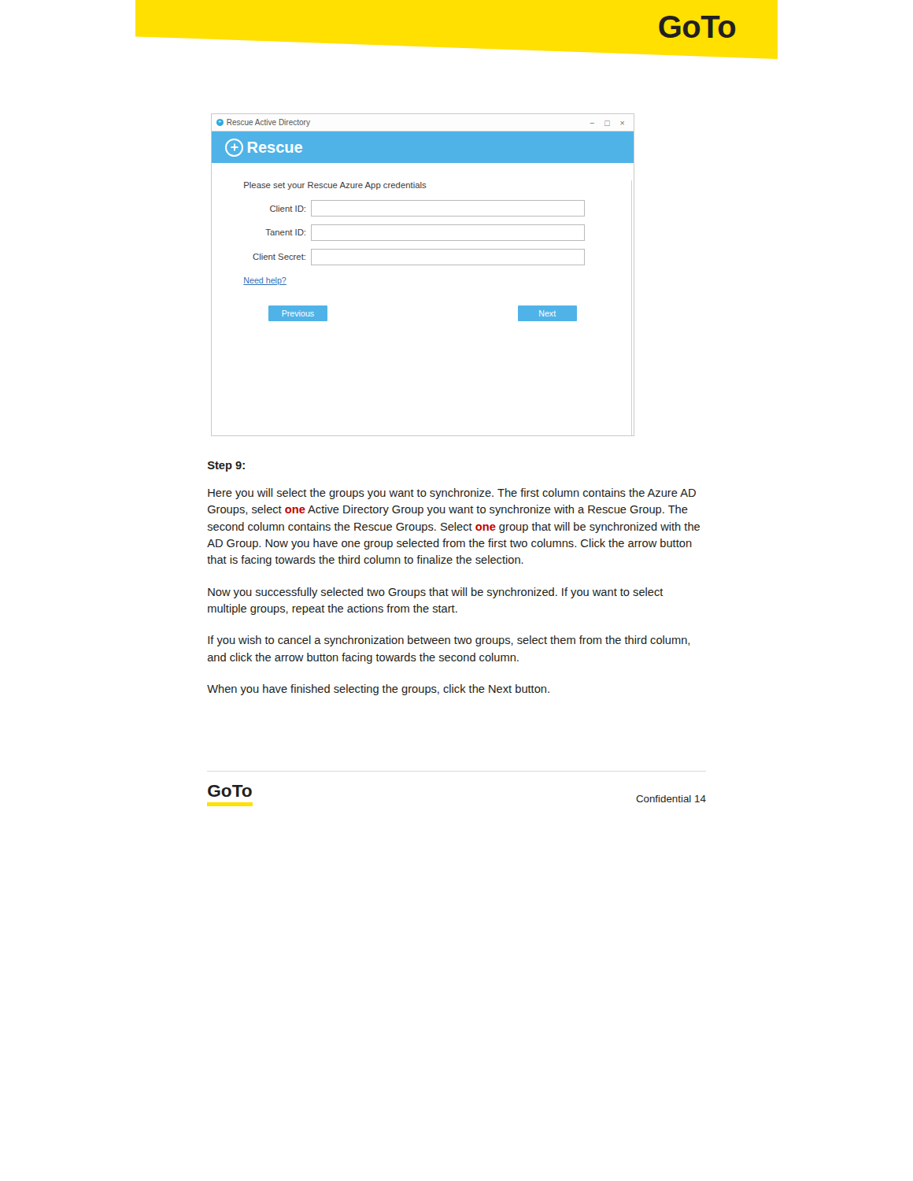Go To
Rescue Active Directory
− □ ×
Rescue
Please set your Rescue Azure App credentials
Client ID:
Tanent ID:
Client Secret:
Need help?
Previous
Next
Step 9:
Here you will select the groups you want to synchronize. The first column contains the Azure AD Groups, select one Active Directory Group you want to synchronize with a Rescue Group. The second column contains the Rescue Groups. Select one group that will be synchronized with the AD Group. Now you have one group selected from the first two columns. Click the arrow button that is facing towards the third column to finalize the selection.
Now you successfully selected two Groups that will be synchronized. If you want to select multiple groups, repeat the actions from the start.
If you wish to cancel a synchronization between two groups, select them from the third column, and click the arrow button facing towards the second column.
When you have finished selecting the groups, click the Next button.
GoTo
Confidential 14